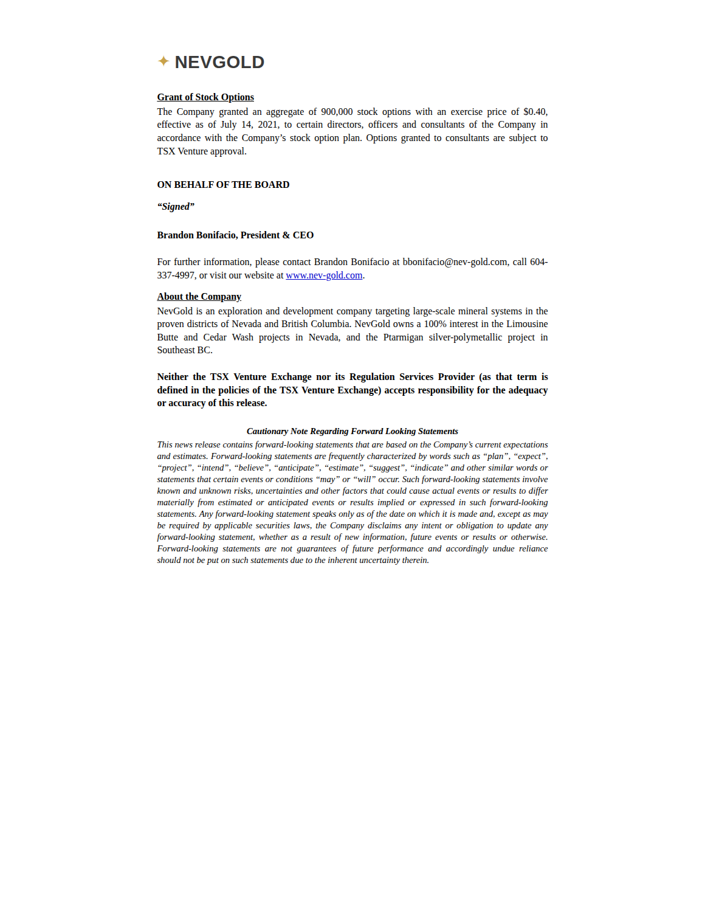✦NEVGOLD
Grant of Stock Options
The Company granted an aggregate of 900,000 stock options with an exercise price of $0.40, effective as of July 14, 2021, to certain directors, officers and consultants of the Company in accordance with the Company’s stock option plan. Options granted to consultants are subject to TSX Venture approval.
ON BEHALF OF THE BOARD
“Signed”
Brandon Bonifacio, President & CEO
For further information, please contact Brandon Bonifacio at bbonifacio@nev-gold.com, call 604-337-4997, or visit our website at www.nev-gold.com.
About the Company
NevGold is an exploration and development company targeting large-scale mineral systems in the proven districts of Nevada and British Columbia. NevGold owns a 100% interest in the Limousine Butte and Cedar Wash projects in Nevada, and the Ptarmigan silver-polymetallic project in Southeast BC.
Neither the TSX Venture Exchange nor its Regulation Services Provider (as that term is defined in the policies of the TSX Venture Exchange) accepts responsibility for the adequacy or accuracy of this release.
Cautionary Note Regarding Forward Looking Statements
This news release contains forward-looking statements that are based on the Company’s current expectations and estimates. Forward-looking statements are frequently characterized by words such as “plan”, “expect”, “project”, “intend”, “believe”, “anticipate”, “estimate”, “suggest”, “indicate” and other similar words or statements that certain events or conditions “may” or “will” occur. Such forward-looking statements involve known and unknown risks, uncertainties and other factors that could cause actual events or results to differ materially from estimated or anticipated events or results implied or expressed in such forward-looking statements. Any forward-looking statement speaks only as of the date on which it is made and, except as may be required by applicable securities laws, the Company disclaims any intent or obligation to update any forward-looking statement, whether as a result of new information, future events or results or otherwise. Forward-looking statements are not guarantees of future performance and accordingly undue reliance should not be put on such statements due to the inherent uncertainty therein.